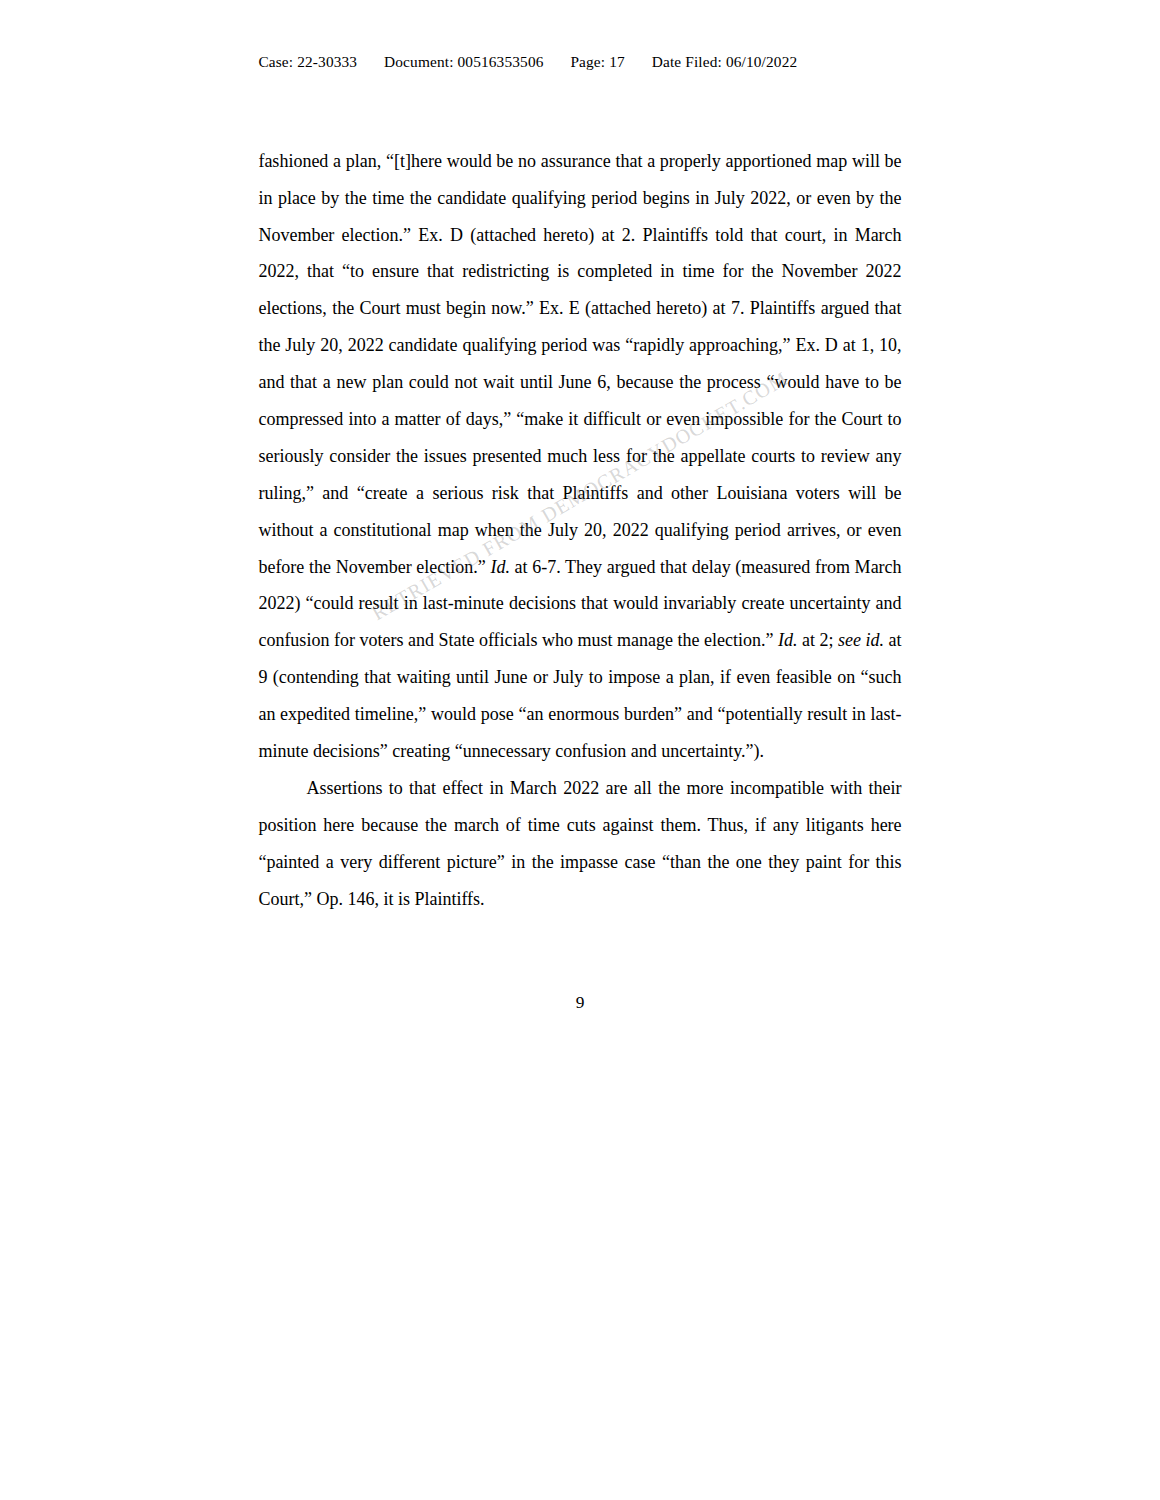Case: 22-30333 Document: 00516353506 Page: 17 Date Filed: 06/10/2022
RETRIEVED FROM DEMOCRACYDOCKET.COM
fashioned a plan, “[t]here would be no assurance that a properly apportioned map will be in place by the time the candidate qualifying period begins in July 2022, or even by the November election.” Ex. D (attached hereto) at 2. Plaintiffs told that court, in March 2022, that “to ensure that redistricting is completed in time for the November 2022 elections, the Court must begin now.” Ex. E (attached hereto) at 7. Plaintiffs argued that the July 20, 2022 candidate qualifying period was “rapidly approaching,” Ex. D at 1, 10, and that a new plan could not wait until June 6, because the process “would have to be compressed into a matter of days,” “make it difficult or even impossible for the Court to seriously consider the issues presented much less for the appellate courts to review any ruling,” and “create a serious risk that Plaintiffs and other Louisiana voters will be without a constitutional map when the July 20, 2022 qualifying period arrives, or even before the November election.” Id. at 6-7. They argued that delay (measured from March 2022) “could result in last-minute decisions that would invariably create uncertainty and confusion for voters and State officials who must manage the election.” Id. at 2; see id. at 9 (contending that waiting until June or July to impose a plan, if even feasible on “such an expedited timeline,” would pose “an enormous burden” and “potentially result in last-minute decisions” creating “unnecessary confusion and uncertainty.”).
Assertions to that effect in March 2022 are all the more incompatible with their position here because the march of time cuts against them. Thus, if any litigants here “painted a very different picture” in the impasse case “than the one they paint for this Court,” Op. 146, it is Plaintiffs.
9